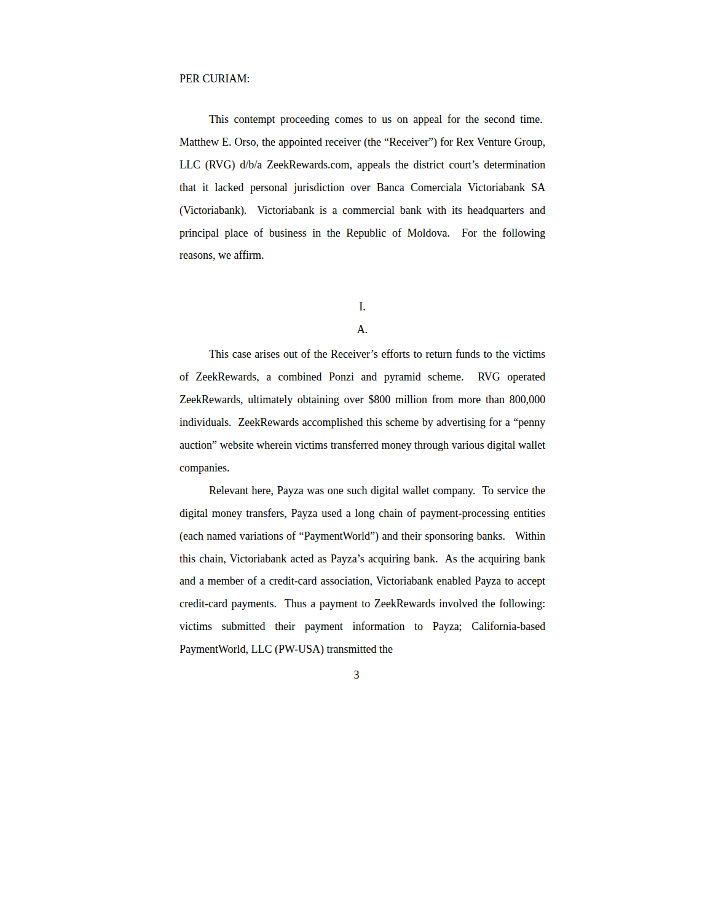PER CURIAM:
This contempt proceeding comes to us on appeal for the second time. Matthew E. Orso, the appointed receiver (the “Receiver”) for Rex Venture Group, LLC (RVG) d/b/a ZeekRewards.com, appeals the district court’s determination that it lacked personal jurisdiction over Banca Comerciala Victoriabank SA (Victoriabank). Victoriabank is a commercial bank with its headquarters and principal place of business in the Republic of Moldova. For the following reasons, we affirm.
I.
A.
This case arises out of the Receiver’s efforts to return funds to the victims of ZeekRewards, a combined Ponzi and pyramid scheme. RVG operated ZeekRewards, ultimately obtaining over $800 million from more than 800,000 individuals. ZeekRewards accomplished this scheme by advertising for a “penny auction” website wherein victims transferred money through various digital wallet companies.
Relevant here, Payza was one such digital wallet company. To service the digital money transfers, Payza used a long chain of payment-processing entities (each named variations of “PaymentWorld”) and their sponsoring banks. Within this chain, Victoriabank acted as Payza’s acquiring bank. As the acquiring bank and a member of a credit-card association, Victoriabank enabled Payza to accept credit-card payments. Thus a payment to ZeekRewards involved the following: victims submitted their payment information to Payza; California-based PaymentWorld, LLC (PW-USA) transmitted the
3